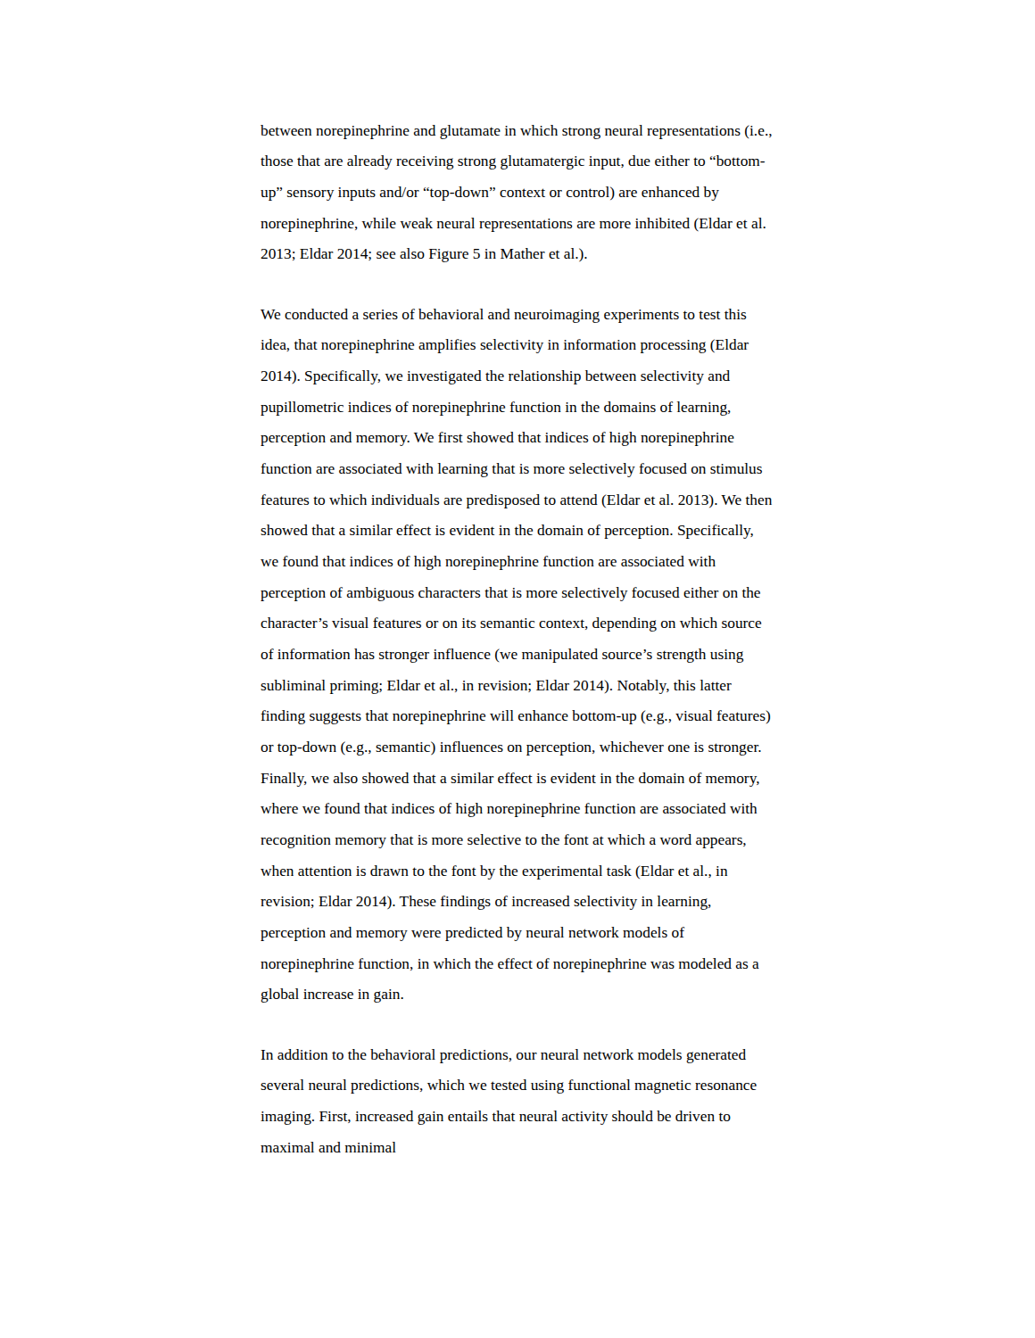between norepinephrine and glutamate in which strong neural representations (i.e., those that are already receiving strong glutamatergic input, due either to “bottom-up” sensory inputs and/or “top-down” context or control) are enhanced by norepinephrine, while weak neural representations are more inhibited (Eldar et al. 2013; Eldar 2014; see also Figure 5 in Mather et al.).
We conducted a series of behavioral and neuroimaging experiments to test this idea, that norepinephrine amplifies selectivity in information processing (Eldar 2014). Specifically, we investigated the relationship between selectivity and pupillometric indices of norepinephrine function in the domains of learning, perception and memory. We first showed that indices of high norepinephrine function are associated with learning that is more selectively focused on stimulus features to which individuals are predisposed to attend (Eldar et al. 2013). We then showed that a similar effect is evident in the domain of perception. Specifically, we found that indices of high norepinephrine function are associated with perception of ambiguous characters that is more selectively focused either on the character’s visual features or on its semantic context, depending on which source of information has stronger influence (we manipulated source’s strength using subliminal priming; Eldar et al., in revision; Eldar 2014). Notably, this latter finding suggests that norepinephrine will enhance bottom-up (e.g., visual features) or top-down (e.g., semantic) influences on perception, whichever one is stronger. Finally, we also showed that a similar effect is evident in the domain of memory, where we found that indices of high norepinephrine function are associated with recognition memory that is more selective to the font at which a word appears, when attention is drawn to the font by the experimental task (Eldar et al., in revision; Eldar 2014). These findings of increased selectivity in learning, perception and memory were predicted by neural network models of norepinephrine function, in which the effect of norepinephrine was modeled as a global increase in gain.
In addition to the behavioral predictions, our neural network models generated several neural predictions, which we tested using functional magnetic resonance imaging. First, increased gain entails that neural activity should be driven to maximal and minimal